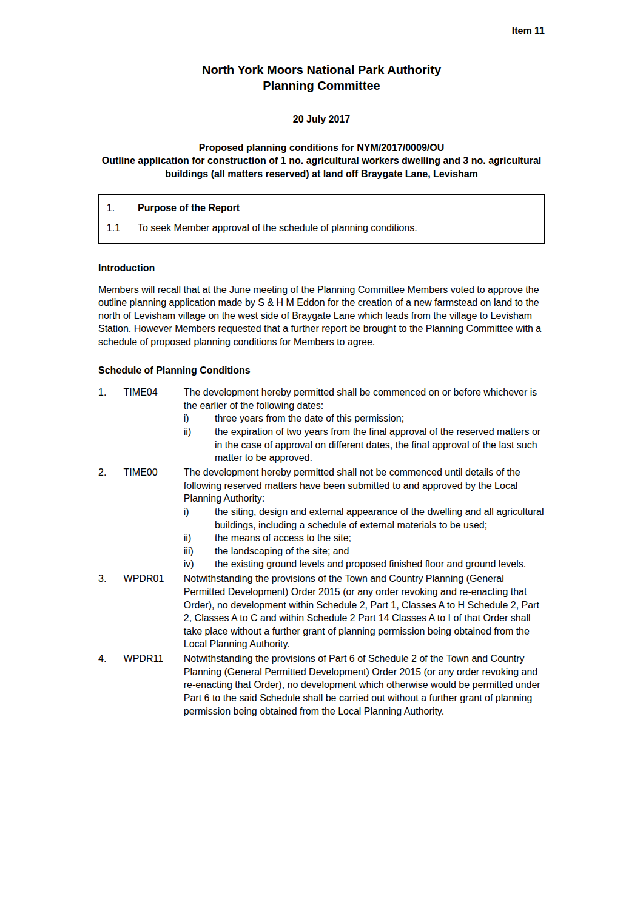Item 11
North York Moors National Park Authority
Planning Committee
20 July 2017
Proposed planning conditions for NYM/2017/0009/OU
Outline application for construction of 1 no. agricultural workers dwelling and 3 no. agricultural buildings (all matters reserved) at land off Braygate Lane, Levisham
| 1. | Purpose of the Report |
| 1.1 | To seek Member approval of the schedule of planning conditions. |
Introduction
Members will recall that at the June meeting of the Planning Committee Members voted to approve the outline planning application made by S & H M Eddon for the creation of a new farmstead on land to the north of Levisham village on the west side of Braygate Lane which leads from the village to Levisham Station. However Members requested that a further report be brought to the Planning Committee with a schedule of proposed planning conditions for Members to agree.
Schedule of Planning Conditions
| 1. | TIME04 | The development hereby permitted shall be commenced on or before whichever is the earlier of the following dates: / i) / three years from the date of this permission; / / ii) / the expiration of two years from the final approval of the reserved matters or in the case of approval on different dates, the final approval of the last such matter to be approved. / |
| 2. | TIME00 | The development hereby permitted shall not be commenced until details of the following reserved matters have been submitted to and approved by the Local Planning Authority: / i) / the siting, design and external appearance of the dwelling and all agricultural buildings, including a schedule of external materials to be used; / / ii) / the means of access to the site; / / iii) / the landscaping of the site; and / / iv) / the existing ground levels and proposed finished floor and ground levels. / |
| 3. | WPDR01 | Notwithstanding the provisions of the Town and Country Planning (General Permitted Development) Order 2015 (or any order revoking and re-enacting that Order), no development within Schedule 2, Part 1, Classes A to H Schedule 2, Part 2, Classes A to C and within Schedule 2 Part 14 Classes A to I of that Order shall take place without a further grant of planning permission being obtained from the Local Planning Authority. |
| 4. | WPDR11 | Notwithstanding the provisions of Part 6 of Schedule 2 of the Town and Country Planning (General Permitted Development) Order 2015 (or any order revoking and re-enacting that Order), no development which otherwise would be permitted under Part 6 to the said Schedule shall be carried out without a further grant of planning permission being obtained from the Local Planning Authority. |